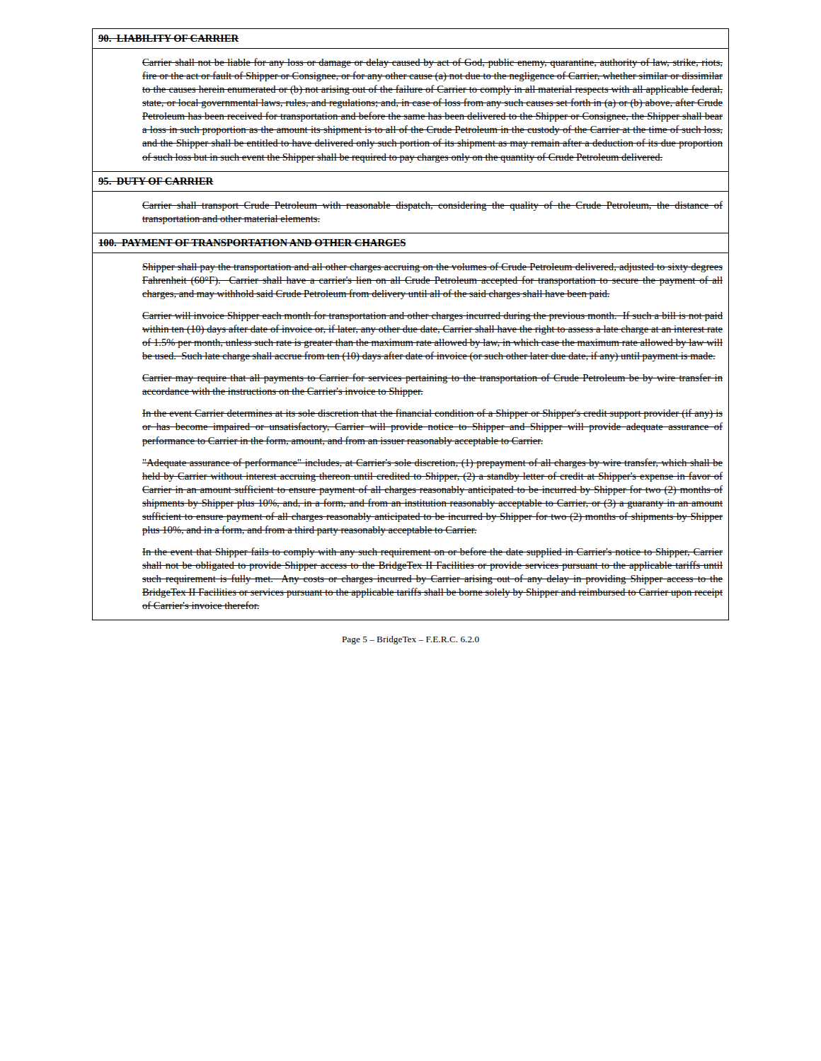90. LIABILITY OF CARRIER
Carrier shall not be liable for any loss or damage or delay caused by act of God, public enemy, quarantine, authority of law, strike, riots, fire or the act or fault of Shipper or Consignee, or for any other cause (a) not due to the negligence of Carrier, whether similar or dissimilar to the causes herein enumerated or (b) not arising out of the failure of Carrier to comply in all material respects with all applicable federal, state, or local governmental laws, rules, and regulations; and, in case of loss from any such causes set forth in (a) or (b) above, after Crude Petroleum has been received for transportation and before the same has been delivered to the Shipper or Consignee, the Shipper shall bear a loss in such proportion as the amount its shipment is to all of the Crude Petroleum in the custody of the Carrier at the time of such loss, and the Shipper shall be entitled to have delivered only such portion of its shipment as may remain after a deduction of its due proportion of such loss but in such event the Shipper shall be required to pay charges only on the quantity of Crude Petroleum delivered.
95. DUTY OF CARRIER
Carrier shall transport Crude Petroleum with reasonable dispatch, considering the quality of the Crude Petroleum, the distance of transportation and other material elements.
100. PAYMENT OF TRANSPORTATION AND OTHER CHARGES
Shipper shall pay the transportation and all other charges accruing on the volumes of Crude Petroleum delivered, adjusted to sixty degrees Fahrenheit (60°F). Carrier shall have a carrier's lien on all Crude Petroleum accepted for transportation to secure the payment of all charges, and may withhold said Crude Petroleum from delivery until all of the said charges shall have been paid.
Carrier will invoice Shipper each month for transportation and other charges incurred during the previous month. If such a bill is not paid within ten (10) days after date of invoice or, if later, any other due date, Carrier shall have the right to assess a late charge at an interest rate of 1.5% per month, unless such rate is greater than the maximum rate allowed by law, in which case the maximum rate allowed by law will be used. Such late charge shall accrue from ten (10) days after date of invoice (or such other later due date, if any) until payment is made.
Carrier may require that all payments to Carrier for services pertaining to the transportation of Crude Petroleum be by wire transfer in accordance with the instructions on the Carrier's invoice to Shipper.
In the event Carrier determines at its sole discretion that the financial condition of a Shipper or Shipper's credit support provider (if any) is or has become impaired or unsatisfactory, Carrier will provide notice to Shipper and Shipper will provide adequate assurance of performance to Carrier in the form, amount, and from an issuer reasonably acceptable to Carrier.
"Adequate assurance of performance" includes, at Carrier's sole discretion, (1) prepayment of all charges by wire transfer, which shall be held by Carrier without interest accruing thereon until credited to Shipper, (2) a standby letter of credit at Shipper's expense in favor of Carrier in an amount sufficient to ensure payment of all charges reasonably anticipated to be incurred by Shipper for two (2) months of shipments by Shipper plus 10%, and, in a form, and from an institution reasonably acceptable to Carrier, or (3) a guaranty in an amount sufficient to ensure payment of all charges reasonably anticipated to be incurred by Shipper for two (2) months of shipments by Shipper plus 10%, and in a form, and from a third party reasonably acceptable to Carrier.
In the event that Shipper fails to comply with any such requirement on or before the date supplied in Carrier's notice to Shipper, Carrier shall not be obligated to provide Shipper access to the BridgeTex II Facilities or provide services pursuant to the applicable tariffs until such requirement is fully met. Any costs or charges incurred by Carrier arising out of any delay in providing Shipper access to the BridgeTex II Facilities or services pursuant to the applicable tariffs shall be borne solely by Shipper and reimbursed to Carrier upon receipt of Carrier's invoice therefor.
Page 5 – BridgeTex – F.E.R.C. 6.2.0